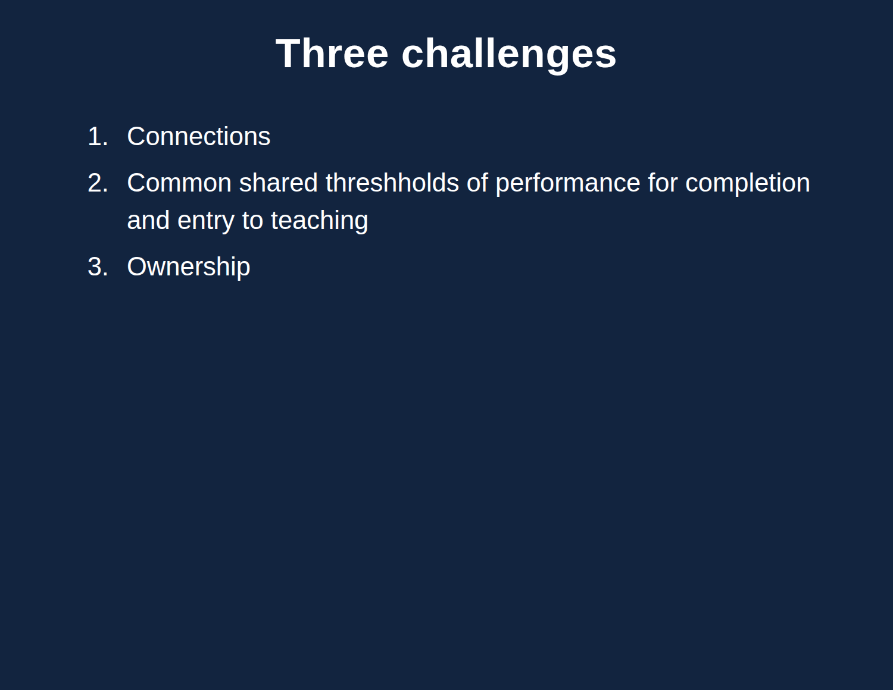Three challenges
Connections
Common shared threshholds of performance for completion and entry to teaching
Ownership